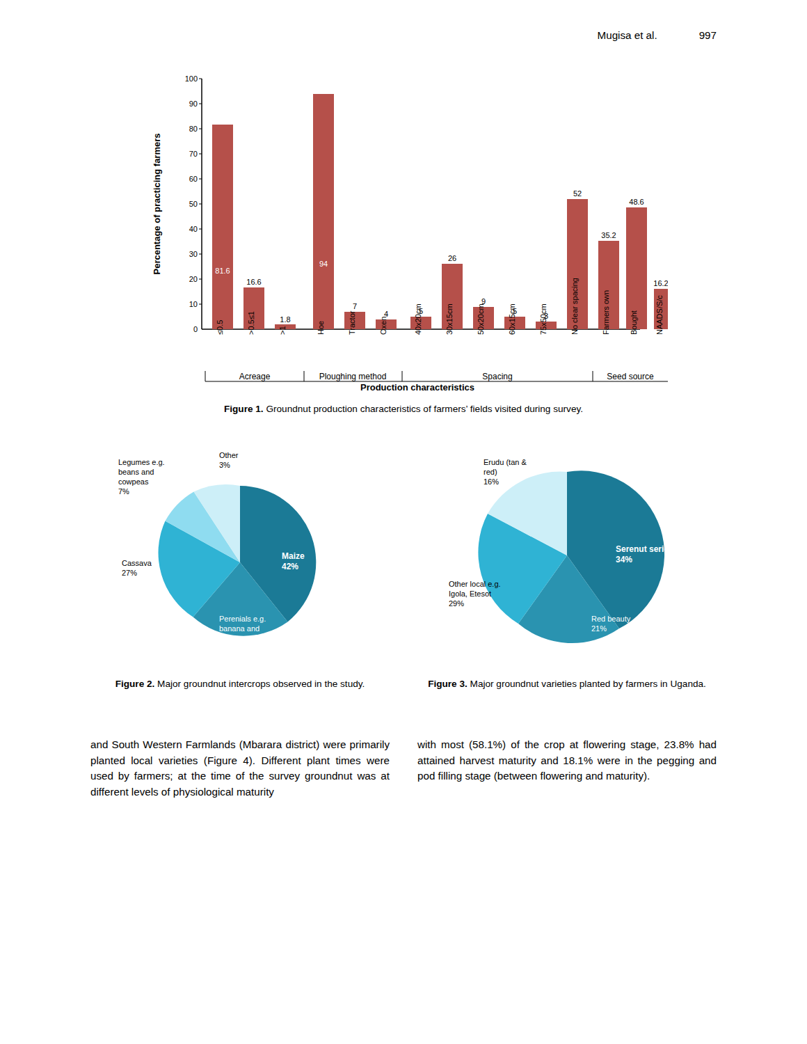Mugisa et al. 997
100 90 80 70 60 50 40 30 20 10 0 Percentage of practicing farmers 81.6 16.6 1.8 94 7 4 5 26 9 5 3 52 35.2 48.6 16.2 ≤0.5 >0.5≤1 >1 Hoe Tractor Oxen 40x20cm 30x15cm 50x20cm 60x15cm 75x50cm No clear spacing Farmers own Bought NAADS/S/c Acreage Ploughing method Spacing Seed source Production characteristics
Figure 1. Groundnut production characteristics of farmers’ fields visited during survey.
Maize 42% Perenials e.g. banana and coffee 21% Cassava 27% Legumes e.g. beans and cowpeas 7% Other 3%
Figure 2. Major groundnut intercrops observed in the study.
Serenut series 34% Red beauty 21% Other local e.g. Igola, Etesot 29% Erudu (tan & red) 16%
Figure 3. Major groundnut varieties planted by farmers in Uganda.
and South Western Farmlands (Mbarara district) were primarily planted local varieties (Figure 4). Different plant times were used by farmers; at the time of the survey groundnut was at different levels of physiological maturity
with most (58.1%) of the crop at flowering stage, 23.8% had attained harvest maturity and 18.1% were in the pegging and pod filling stage (between flowering and maturity).